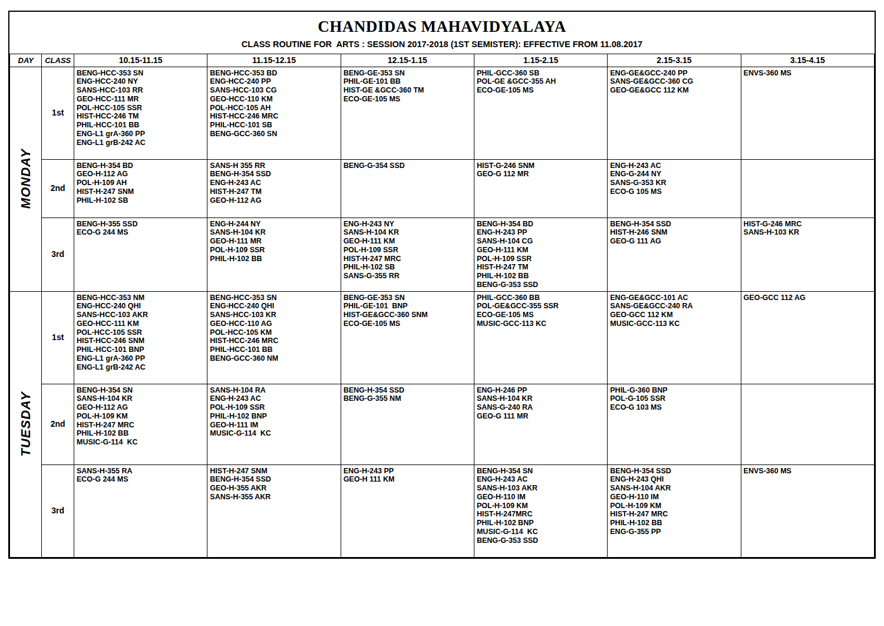CHANDIDAS MAHAVIDYALAYA
CLASS ROUTINE FOR ARTS : SESSION 2017-2018 (1ST SEMISTER): EFFECTIVE FROM 11.08.2017
| DAY | CLASS | 10.15-11.15 | 11.15-12.15 | 12.15-1.15 | 1.15-2.15 | 2.15-3.15 | 3.15-4.15 |
| --- | --- | --- | --- | --- | --- | --- | --- |
| MONDAY | 1st | BENG-HCC-353 SN ENG-HCC-240 NY SANS-HCC-103 RR GEO-HCC-111 MR POL-HCC-105 SSR HIST-HCC-246 TM PHIL-HCC-101 BB ENG-L1 grA-360 PP ENG-L1 grB-242 AC | BENG-HCC-353 BD ENG-HCC-240 PP SANS-HCC-103 CG GEO-HCC-110 KM POL-HCC-105 AH HIST-HCC-246 MRC PHIL-HCC-101 SB BENG-GCC-360 SN | BENG-GE-353 SN PHIL-GE-101 BB HIST-GE &GCC-360 TM ECO-GE-105 MS | PHIL-GCC-360 SB POL-GE &GCC-355 AH ECO-GE-105 MS | ENG-GE&GCC-240 PP SANS-GE&GCC-360 CG GEO-GE&GCC 112 KM | ENVS-360 MS |
| 2nd | BENG-H-354 BD GEO-H-112 AG POL-H-109 AH HIST-H-247 SNM PHIL-H-102 SB | SANS-H 355 RR BENG-H-354 SSD ENG-H-243 AC HIST-H-247 TM GEO-H-112 AG | BENG-G-354 SSD | HIST-G-246 SNM GEO-G 112 MR | ENG-H-243 AC ENG-G-244 NY SANS-G-353 KR ECO-G 105 MS | |
| 3rd | BENG-H-355 SSD ECO-G 244 MS | ENG-H-244 NY SANS-H-104 KR GEO-H-111 MR POL-H-109 SSR PHIL-H-102 BB | ENG-H-243 NY SANS-H-104 KR GEO-H-111 KM POL-H-109 SSR HIST-H-247 MRC PHIL-H-102 SB SANS-G-355 RR | BENG-H-354 BD ENG-H-243 PP SANS-H-104 CG GEO-H-111 KM POL-H-109 SSR HIST-H-247 TM PHIL-H-102 BB BENG-G-353 SSD | BENG-H-354 SSD HIST-H-246 SNM GEO-G 111 AG | HIST-G-246 MRC SANS-H-103 KR |
| TUESDAY | 1st | BENG-HCC-353 NM ENG-HCC-240 QHI SANS-HCC-103 AKR GEO-HCC-111 KM POL-HCC-105 SSR HIST-HCC-246 SNM PHIL-HCC-101 BNP ENG-L1 grA-360 PP ENG-L1 grB-242 AC | BENG-HCC-353 SN ENG-HCC-240 QHI SANS-HCC-103 KR GEO-HCC-110 AG POL-HCC-105 KM HIST-HCC-246 MRC PHIL-HCC-101 BB BENG-GCC-360 NM | BENG-GE-353 SN PHIL-GE-101 BNP HIST-GE&GCC-360 SNM ECO-GE-105 MS | PHIL-GCC-360 BB POL-GE&GCC-355 SSR ECO-GE-105 MS MUSIC-GCC-113 KC | ENG-GE&GCC-101 AC SANS-GE&GCC-240 RA GEO-GCC 112 KM MUSIC-GCC-113 KC | GEO-GCC 112 AG |
| 2nd | BENG-H-354 SN SANS-H-104 KR GEO-H-112 AG POL-H-109 KM HIST-H-247 MRC PHIL-H-102 BB MUSIC-G-114 KC | SANS-H-104 RA ENG-H-243 AC POL-H-109 SSR PHIL-H-102 BNP GEO-H-111 IM MUSIC-G-114 KC | BENG-H-354 SSD BENG-G-355 NM | ENG-H-246 PP SANS-H-104 KR SANS-G-240 RA GEO-G 111 MR | PHIL-G-360 BNP POL-G-105 SSR ECO-G 103 MS | |
| 3rd | SANS-H-355 RA ECO-G 244 MS | HIST-H-247 SNM BENG-H-354 SSD GEO-H-355 AKR SANS-H-355 AKR | ENG-H-243 PP GEO-H 111 KM | BENG-H-354 SN ENG-H-243 AC SANS-H-103 AKR GEO-H-110 IM POL-H-109 KM HIST-H-247MRC PHIL-H-102 BNP MUSIC-G-114 KC BENG-G-353 SSD | BENG-H-354 SSD ENG-H-243 QHI SANS-H-104 AKR GEO-H-110 IM POL-H-109 KM HIST-H-247 MRC PHIL-H-102 BB ENG-G-355 PP | ENVS-360 MS |